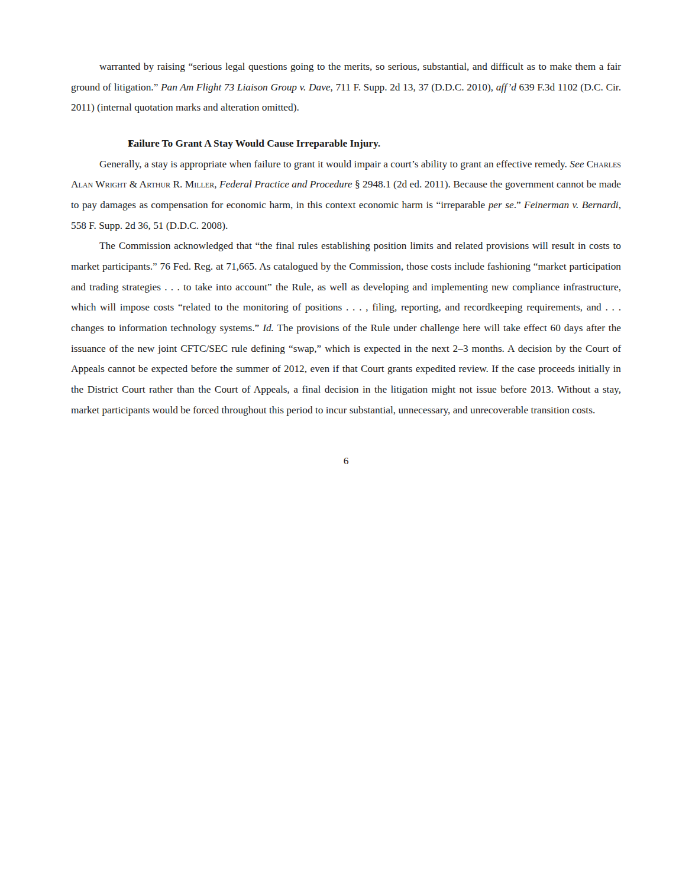warranted by raising “serious legal questions going to the merits, so serious, substantial, and difficult as to make them a fair ground of litigation.” Pan Am Flight 73 Liaison Group v. Dave, 711 F. Supp. 2d 13, 37 (D.D.C. 2010), aff’d 639 F.3d 1102 (D.C. Cir. 2011) (internal quotation marks and alteration omitted).
1. Failure To Grant A Stay Would Cause Irreparable Injury.
Generally, a stay is appropriate when failure to grant it would impair a court’s ability to grant an effective remedy. See Charles Alan Wright & Arthur R. Miller, Federal Practice and Procedure § 2948.1 (2d ed. 2011). Because the government cannot be made to pay damages as compensation for economic harm, in this context economic harm is “irreparable per se.” Feinerman v. Bernardi, 558 F. Supp. 2d 36, 51 (D.D.C. 2008).
The Commission acknowledged that “the final rules establishing position limits and related provisions will result in costs to market participants.” 76 Fed. Reg. at 71,665. As catalogued by the Commission, those costs include fashioning “market participation and trading strategies . . . to take into account” the Rule, as well as developing and implementing new compliance infrastructure, which will impose costs “related to the monitoring of positions . . . , filing, reporting, and recordkeeping requirements, and . . . changes to information technology systems.” Id. The provisions of the Rule under challenge here will take effect 60 days after the issuance of the new joint CFTC/SEC rule defining “swap,” which is expected in the next 2–3 months. A decision by the Court of Appeals cannot be expected before the summer of 2012, even if that Court grants expedited review. If the case proceeds initially in the District Court rather than the Court of Appeals, a final decision in the litigation might not issue before 2013. Without a stay, market participants would be forced throughout this period to incur substantial, unnecessary, and unrecoverable transition costs.
6